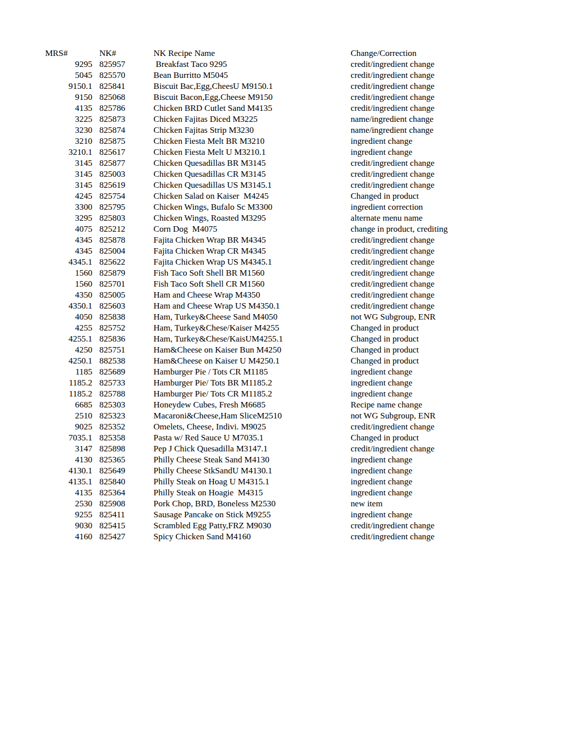| MRS# | NK# | NK Recipe Name | Change/Correction |
| --- | --- | --- | --- |
| 9295 | 825957 | Breakfast Taco 9295 | credit/ingredient change |
| 5045 | 825570 | Bean Burritto M5045 | credit/ingredient change |
| 9150.1 | 825841 | Biscuit Bac,Egg,CheesU M9150.1 | credit/ingredient change |
| 9150 | 825068 | Biscuit Bacon,Egg,Cheese M9150 | credit/ingredient change |
| 4135 | 825786 | Chicken BRD Cutlet Sand M4135 | credit/ingredient change |
| 3225 | 825873 | Chicken Fajitas Diced M3225 | name/ingredient change |
| 3230 | 825874 | Chicken Fajitas Strip M3230 | name/ingredient change |
| 3210 | 825875 | Chicken Fiesta Melt BR M3210 | ingredient change |
| 3210.1 | 825617 | Chicken Fiesta Melt U M3210.1 | ingredient change |
| 3145 | 825877 | Chicken Quesadillas BR M3145 | credit/ingredient change |
| 3145 | 825003 | Chicken Quesadillas CR M3145 | credit/ingredient change |
| 3145 | 825619 | Chicken Quesadillas US M3145.1 | credit/ingredient change |
| 4245 | 825754 | Chicken Salad on Kaiser M4245 | Changed in product |
| 3300 | 825795 | Chicken Wings, Bufalo Sc M3300 | ingredient correction |
| 3295 | 825803 | Chicken Wings, Roasted M3295 | alternate menu name |
| 4075 | 825212 | Corn Dog M4075 | change in product, crediting |
| 4345 | 825878 | Fajita Chicken Wrap BR M4345 | credit/ingredient change |
| 4345 | 825004 | Fajita Chicken Wrap CR M4345 | credit/ingredient change |
| 4345.1 | 825622 | Fajita Chicken Wrap US M4345.1 | credit/ingredient change |
| 1560 | 825879 | Fish Taco Soft Shell BR M1560 | credit/ingredient change |
| 1560 | 825701 | Fish Taco Soft Shell CR M1560 | credit/ingredient change |
| 4350 | 825005 | Ham and Cheese Wrap M4350 | credit/ingredient change |
| 4350.1 | 825603 | Ham and Cheese Wrap US M4350.1 | credit/ingredient change |
| 4050 | 825838 | Ham, Turkey&Cheese Sand M4050 | not WG Subgroup, ENR |
| 4255 | 825752 | Ham, Turkey&Chese/Kaiser M4255 | Changed in product |
| 4255.1 | 825836 | Ham, Turkey&Chese/KaisUM4255.1 | Changed in product |
| 4250 | 825751 | Ham&Cheese on Kaiser Bun M4250 | Changed in product |
| 4250.1 | 882538 | Ham&Cheese on Kaiser U M4250.1 | Changed in product |
| 1185 | 825689 | Hamburger Pie / Tots CR M1185 | ingredient change |
| 1185.2 | 825733 | Hamburger Pie/ Tots BR M1185.2 | ingredient change |
| 1185.2 | 825788 | Hamburger Pie/ Tots CR M1185.2 | ingredient change |
| 6685 | 825303 | Honeydew Cubes, Fresh M6685 | Recipe name change |
| 2510 | 825323 | Macaroni&Cheese,Ham SliceM2510 | not WG Subgroup, ENR |
| 9025 | 825352 | Omelets, Cheese, Indivi. M9025 | credit/ingredient change |
| 7035.1 | 825358 | Pasta w/ Red Sauce U M7035.1 | Changed in product |
| 3147 | 825898 | Pep J Chick Quesadilla M3147.1 | credit/ingredient change |
| 4130 | 825365 | Philly Cheese Steak Sand M4130 | ingredient change |
| 4130.1 | 825649 | Philly Cheese StkSandU M4130.1 | ingredient change |
| 4135.1 | 825840 | Philly Steak on Hoag U M4315.1 | ingredient change |
| 4135 | 825364 | Philly Steak on Hoagie M4315 | ingredient change |
| 2530 | 825908 | Pork Chop, BRD, Boneless M2530 | new item |
| 9255 | 825411 | Sausage Pancake on Stick M9255 | ingredient change |
| 9030 | 825415 | Scrambled Egg Patty,FRZ M9030 | credit/ingredient change |
| 4160 | 825427 | Spicy Chicken Sand M4160 | credit/ingredient change |